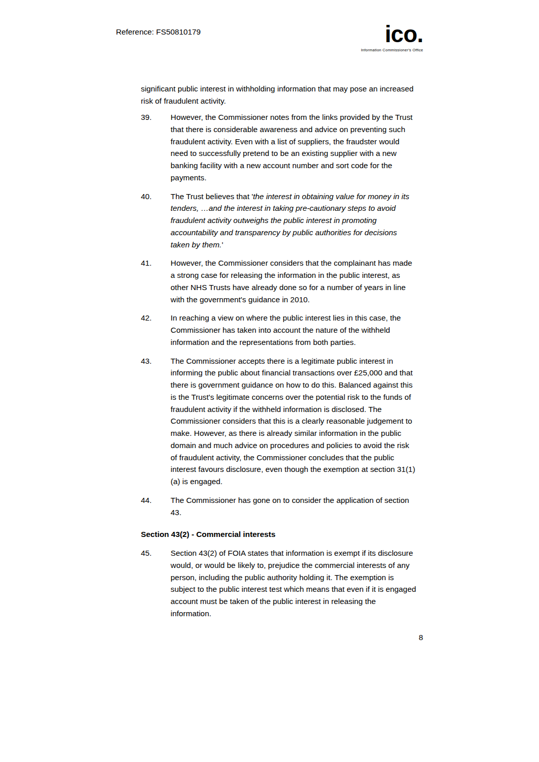Reference: FS50810179
ico.
Information Commissioner's Office
significant public interest in withholding information that may pose an increased risk of fraudulent activity.
39. However, the Commissioner notes from the links provided by the Trust that there is considerable awareness and advice on preventing such fraudulent activity. Even with a list of suppliers, the fraudster would need to successfully pretend to be an existing supplier with a new banking facility with a new account number and sort code for the payments.
40. The Trust believes that 'the interest in obtaining value for money in its tenders, …and the interest in taking pre-cautionary steps to avoid fraudulent activity outweighs the public interest in promoting accountability and transparency by public authorities for decisions taken by them.'
41. However, the Commissioner considers that the complainant has made a strong case for releasing the information in the public interest, as other NHS Trusts have already done so for a number of years in line with the government's guidance in 2010.
42. In reaching a view on where the public interest lies in this case, the Commissioner has taken into account the nature of the withheld information and the representations from both parties.
43. The Commissioner accepts there is a legitimate public interest in informing the public about financial transactions over £25,000 and that there is government guidance on how to do this. Balanced against this is the Trust's legitimate concerns over the potential risk to the funds of fraudulent activity if the withheld information is disclosed. The Commissioner considers that this is a clearly reasonable judgement to make. However, as there is already similar information in the public domain and much advice on procedures and policies to avoid the risk of fraudulent activity, the Commissioner concludes that the public interest favours disclosure, even though the exemption at section 31(1)(a) is engaged.
44. The Commissioner has gone on to consider the application of section 43.
Section 43(2) - Commercial interests
45. Section 43(2) of FOIA states that information is exempt if its disclosure would, or would be likely to, prejudice the commercial interests of any person, including the public authority holding it. The exemption is subject to the public interest test which means that even if it is engaged account must be taken of the public interest in releasing the information.
8